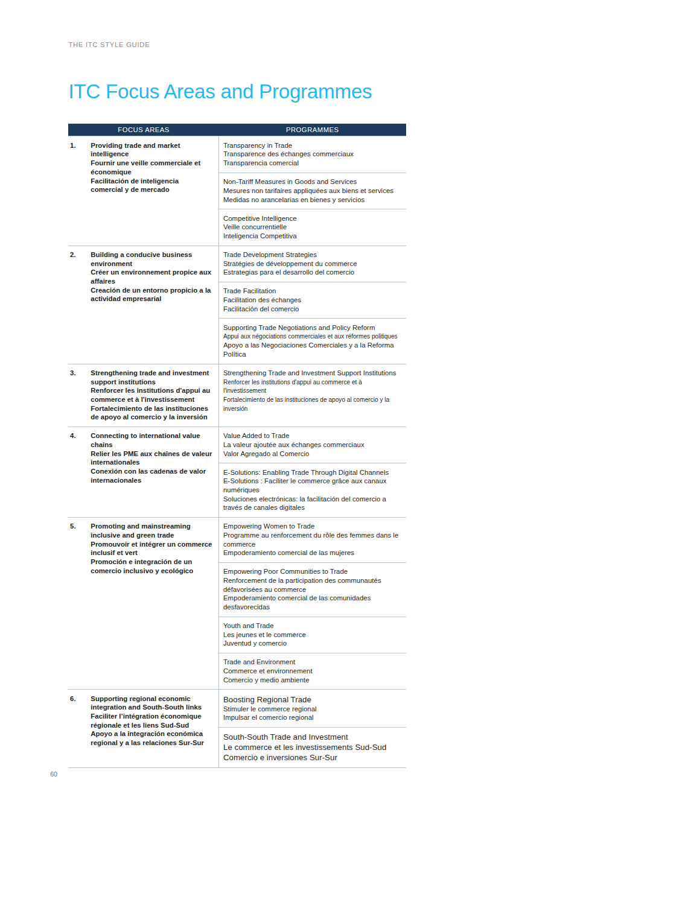The ITC Style Guide
ITC Focus Areas and Programmes
| FOCUS AREAS | PROGRAMMES |
| --- | --- |
| 1. | Providing trade and market intelligence Fournir une veille commerciale et économique Facilitación de inteligencia comercial y de mercado | Transparency in Trade Transparence des échanges commerciaux Transparencia comercial |
| Non-Tariff Measures in Goods and Services Mesures non tarifaires appliquées aux biens et services Medidas no arancelarias en bienes y servicios |
| Competitive Intelligence Veille concurrentielle Inteligencia Competitiva |
| 2. | Building a conducive business environment Créer un environnement propice aux affaires Creación de un entorno propicio a la actividad empresarial | Trade Development Strategies Stratégies de développement du commerce Estrategias para el desarrollo del comercio |
| Trade Facilitation Facilitation des échanges Facilitación del comercio |
| Supporting Trade Negotiations and Policy Reform Appui aux négociations commerciales et aux réformes politiques Apoyo a las Negociaciones Comerciales y a la Reforma Política |
| 3. | Strengthening trade and investment support institutions Renforcer les institutions d'appui au commerce et à l'investissement Fortalecimiento de las instituciones de apoyo al comercio y la inversión | Strengthening Trade and Investment Support Institutions Renforcer les institutions d'appui au commerce et à l'investissement Fortalecimiento de las instituciones de apoyo al comercio y la inversión |
| 4. | Connecting to international value chains Relier les PME aux chaînes de valeur internationales Conexión con las cadenas de valor internacionales | Value Added to Trade La valeur ajoutée aux échanges commerciaux Valor Agregado al Comercio |
| E-Solutions: Enabling Trade Through Digital Channels E-Solutions : Faciliter le commerce grâce aux canaux numériques Soluciones electrónicas: la facilitación del comercio a través de canales digitales |
| 5. | Promoting and mainstreaming inclusive and green trade Promouvoir et intégrer un commerce inclusif et vert Promoción e integración de un comercio inclusivo y ecológico | Empowering Women to Trade Programme au renforcement du rôle des femmes dans le commerce Empoderamiento comercial de las mujeres |
| Empowering Poor Communities to Trade Renforcement de la participation des communautés défavorisées au commerce Empoderamiento comercial de las comunidades desfavorecidas |
| Youth and Trade Les jeunes et le commerce Juventud y comercio |
| Trade and Environment Commerce et environnement Comercio y medio ambiente |
| 6. | Supporting regional economic integration and South-South links Faciliter l’intégration économique régionale et les liens Sud-Sud Apoyo a la integración económica regional y a las relaciones Sur-Sur | Boosting Regional Trade Stimuler le commerce regional Impulsar el comercio regional |
| South-South Trade and Investment Le commerce et les investissements Sud-Sud Comercio e inversiones Sur-Sur |
60